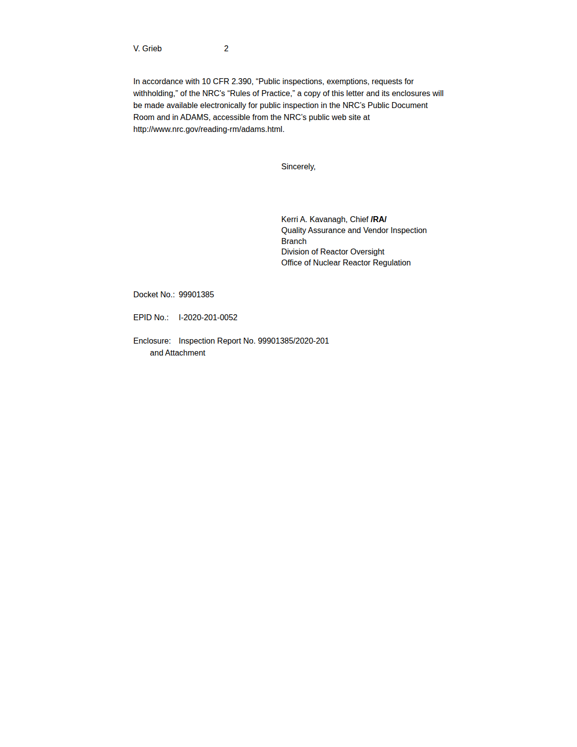V. Grieb
2
In accordance with 10 CFR 2.390, “Public inspections, exemptions, requests for withholding,” of the NRC's “Rules of Practice,” a copy of this letter and its enclosures will be made available electronically for public inspection in the NRC’s Public Document Room and in ADAMS, accessible from the NRC’s public web site at http://www.nrc.gov/reading-rm/adams.html.
Sincerely,
Kerri A. Kavanagh, Chief /RA/
Quality Assurance and Vendor Inspection Branch
Division of Reactor Oversight
Office of Nuclear Reactor Regulation
Docket No.: 99901385
EPID No.: I-2020-201-0052
Enclosure: Inspection Report No. 99901385/2020-201and Attachment